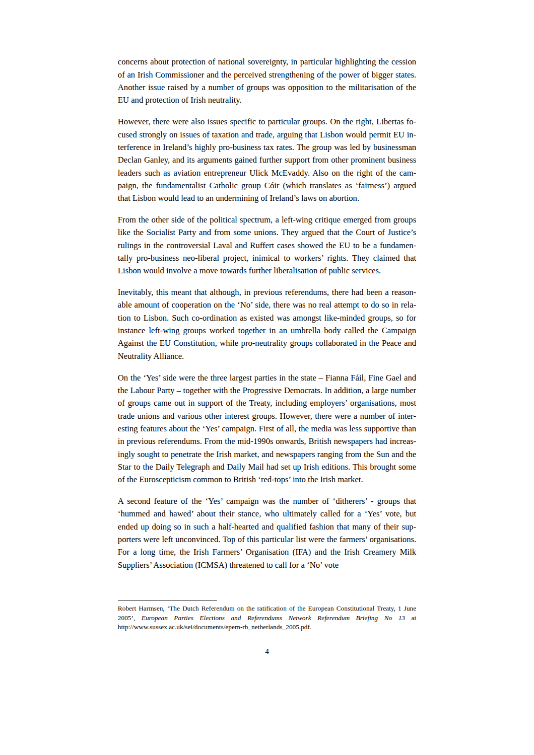concerns about protection of national sovereignty, in particular highlighting the cession of an Irish Commissioner and the perceived strengthening of the power of bigger states. Another issue raised by a number of groups was opposition to the militarisation of the EU and protection of Irish neutrality.
However, there were also issues specific to particular groups. On the right, Libertas focused strongly on issues of taxation and trade, arguing that Lisbon would permit EU interference in Ireland’s highly pro-business tax rates. The group was led by businessman Declan Ganley, and its arguments gained further support from other prominent business leaders such as aviation entrepreneur Ulick McEvaddy. Also on the right of the campaign, the fundamentalist Catholic group Cóir (which translates as ‘fairness’) argued that Lisbon would lead to an undermining of Ireland’s laws on abortion.
From the other side of the political spectrum, a left-wing critique emerged from groups like the Socialist Party and from some unions. They argued that the Court of Justice’s rulings in the controversial Laval and Ruffert cases showed the EU to be a fundamentally pro-business neo-liberal project, inimical to workers’ rights. They claimed that Lisbon would involve a move towards further liberalisation of public services.
Inevitably, this meant that although, in previous referendums, there had been a reasonable amount of cooperation on the ‘No’ side, there was no real attempt to do so in relation to Lisbon. Such co-ordination as existed was amongst like-minded groups, so for instance left-wing groups worked together in an umbrella body called the Campaign Against the EU Constitution, while pro-neutrality groups collaborated in the Peace and Neutrality Alliance.
On the ‘Yes’ side were the three largest parties in the state – Fianna Fáil, Fine Gael and the Labour Party – together with the Progressive Democrats. In addition, a large number of groups came out in support of the Treaty, including employers’ organisations, most trade unions and various other interest groups. However, there were a number of interesting features about the ‘Yes’ campaign. First of all, the media was less supportive than in previous referendums. From the mid-1990s onwards, British newspapers had increasingly sought to penetrate the Irish market, and newspapers ranging from the Sun and the Star to the Daily Telegraph and Daily Mail had set up Irish editions. This brought some of the Euroscepticism common to British ‘red-tops’ into the Irish market.
A second feature of the ‘Yes’ campaign was the number of ‘ditherers’ - groups that ‘hummed and hawed’ about their stance, who ultimately called for a ‘Yes’ vote, but ended up doing so in such a half-hearted and qualified fashion that many of their supporters were left unconvinced. Top of this particular list were the farmers’ organisations. For a long time, the Irish Farmers’ Organisation (IFA) and the Irish Creamery Milk Suppliers’ Association (ICMSA) threatened to call for a ‘No’ vote
Robert Harmsen, ‘The Dutch Referendum on the ratification of the European Constitutional Treaty, 1 June 2005’, European Parties Elections and Referendums Network Referendum Briefing No 13 at http://www.sussex.ac.uk/sei/documents/epern-rb_netherlands_2005.pdf.
4